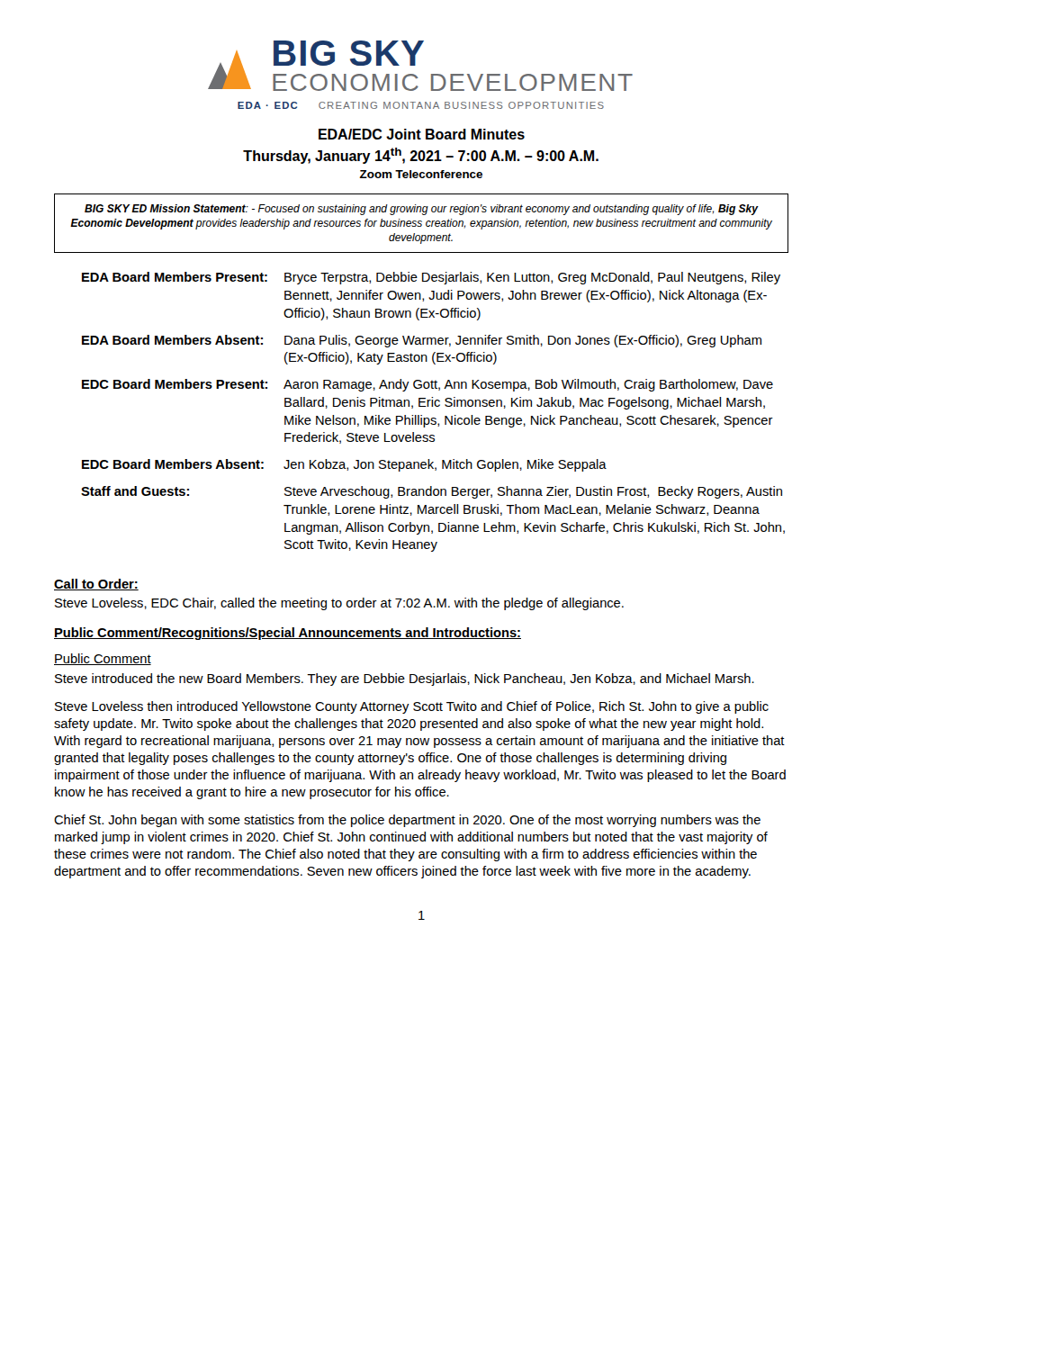BIG SKY
ECONOMIC DEVELOPMENT
EDA · EDC CREATING MONTANA BUSINESS OPPORTUNITIES
EDA/EDC Joint Board Minutes
Thursday, January 14th, 2021 – 7:00 A.M. – 9:00 A.M.
Zoom Teleconference
BIG SKY ED Mission Statement: - Focused on sustaining and growing our region's vibrant economy and outstanding quality of life, Big Sky Economic Development provides leadership and resources for business creation, expansion, retention, new business recruitment and community development.
| EDA Board Members Present: | Bryce Terpstra, Debbie Desjarlais, Ken Lutton, Greg McDonald, Paul Neutgens, Riley Bennett, Jennifer Owen, Judi Powers, John Brewer (Ex-Officio), Nick Altonaga (Ex-Officio), Shaun Brown (Ex-Officio) |
| EDA Board Members Absent: | Dana Pulis, George Warmer, Jennifer Smith, Don Jones (Ex-Officio), Greg Upham (Ex-Officio), Katy Easton (Ex-Officio) |
| EDC Board Members Present: | Aaron Ramage, Andy Gott, Ann Kosempa, Bob Wilmouth, Craig Bartholomew, Dave Ballard, Denis Pitman, Eric Simonsen, Kim Jakub, Mac Fogelsong, Michael Marsh, Mike Nelson, Mike Phillips, Nicole Benge, Nick Pancheau, Scott Chesarek, Spencer Frederick, Steve Loveless |
| EDC Board Members Absent: | Jen Kobza, Jon Stepanek, Mitch Goplen, Mike Seppala |
| Staff and Guests: | Steve Arveschoug, Brandon Berger, Shanna Zier, Dustin Frost, Becky Rogers, Austin Trunkle, Lorene Hintz, Marcell Bruski, Thom MacLean, Melanie Schwarz, Deanna Langman, Allison Corbyn, Dianne Lehm, Kevin Scharfe, Chris Kukulski, Rich St. John, Scott Twito, Kevin Heaney |
Call to Order:
Steve Loveless, EDC Chair, called the meeting to order at 7:02 A.M. with the pledge of allegiance.
Public Comment/Recognitions/Special Announcements and Introductions:
Public Comment
Steve introduced the new Board Members. They are Debbie Desjarlais, Nick Pancheau, Jen Kobza, and Michael Marsh.
Steve Loveless then introduced Yellowstone County Attorney Scott Twito and Chief of Police, Rich St. John to give a public safety update. Mr. Twito spoke about the challenges that 2020 presented and also spoke of what the new year might hold. With regard to recreational marijuana, persons over 21 may now possess a certain amount of marijuana and the initiative that granted that legality poses challenges to the county attorney's office. One of those challenges is determining driving impairment of those under the influence of marijuana. With an already heavy workload, Mr. Twito was pleased to let the Board know he has received a grant to hire a new prosecutor for his office.
Chief St. John began with some statistics from the police department in 2020. One of the most worrying numbers was the marked jump in violent crimes in 2020. Chief St. John continued with additional numbers but noted that the vast majority of these crimes were not random. The Chief also noted that they are consulting with a firm to address efficiencies within the department and to offer recommendations. Seven new officers joined the force last week with five more in the academy.
1